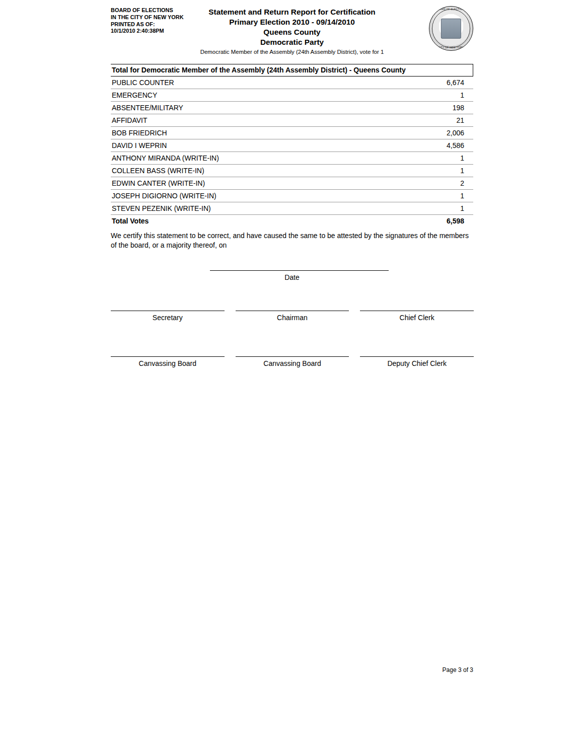Board of Elections
in the City of New York
Printed as of:
10/1/2010 2:40:38PM
Statement and Return Report for Certification
Primary Election 2010 - 09/14/2010
Queens County
Democratic Party
Democratic Member of the Assembly (24th Assembly District), vote for 1
BOARD OF ELECTIONS CITY OF NEW YORK
Total for Democratic Member of the Assembly (24th Assembly District) - Queens County
| PUBLIC COUNTER | 6,674 |
| EMERGENCY | 1 |
| ABSENTEE/MILITARY | 198 |
| AFFIDAVIT | 21 |
| BOB FRIEDRICH | 2,006 |
| DAVID I WEPRIN | 4,586 |
| ANTHONY MIRANDA (WRITE-IN) | 1 |
| COLLEEN BASS (WRITE-IN) | 1 |
| EDWIN CANTER (WRITE-IN) | 2 |
| JOSEPH DIGIORNO (WRITE-IN) | 1 |
| STEVEN PEZENIK (WRITE-IN) | 1 |
| Total Votes | 6,598 |
We certify this statement to be correct, and have caused the same to be attested by the signatures of the members of the board, or a majority thereof, on
Date
Secretary
Chairman
Chief Clerk
Canvassing Board
Canvassing Board
Deputy Chief Clerk
Page 3 of 3